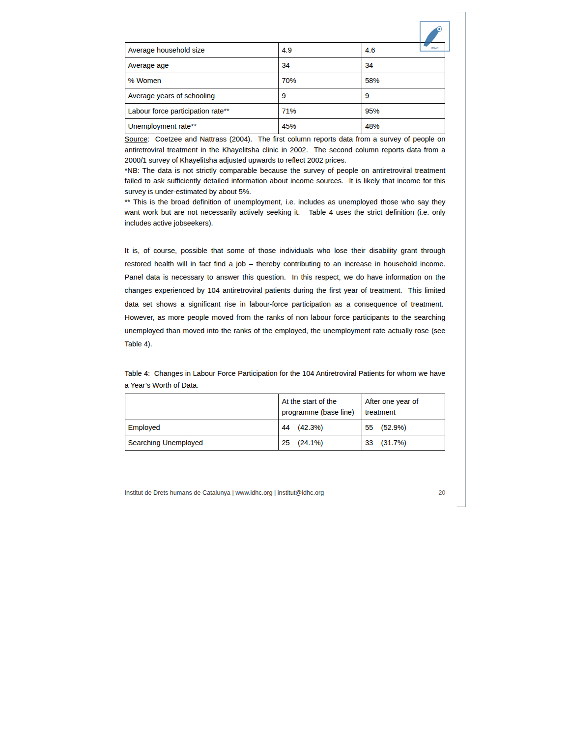IDHC
| Average household size | 4.9 | 4.6 |
| Average age | 34 | 34 |
| % Women | 70% | 58% |
| Average years of schooling | 9 | 9 |
| Labour force participation rate** | 71% | 95% |
| Unemployment rate** | 45% | 48% |
Source: Coetzee and Nattrass (2004). The first column reports data from a survey of people on antiretroviral treatment in the Khayelitsha clinic in 2002. The second column reports data from a 2000/1 survey of Khayelitsha adjusted upwards to reflect 2002 prices.
*NB: The data is not strictly comparable because the survey of people on antiretroviral treatment failed to ask sufficiently detailed information about income sources. It is likely that income for this survey is under-estimated by about 5%.
** This is the broad definition of unemployment, i.e. includes as unemployed those who say they want work but are not necessarily actively seeking it. Table 4 uses the strict definition (i.e. only includes active jobseekers).
It is, of course, possible that some of those individuals who lose their disability grant through restored health will in fact find a job – thereby contributing to an increase in household income. Panel data is necessary to answer this question. In this respect, we do have information on the changes experienced by 104 antiretroviral patients during the first year of treatment. This limited data set shows a significant rise in labour-force participation as a consequence of treatment. However, as more people moved from the ranks of non labour force participants to the searching unemployed than moved into the ranks of the employed, the unemployment rate actually rose (see Table 4).
Table 4: Changes in Labour Force Participation for the 104 Antiretroviral Patients for whom we have a Year’s Worth of Data.
| | At the start of the programme (base line) | After one year of treatment |
| Employed | 44 (42.3%) | 55 (52.9%) |
| Searching Unemployed | 25 (24.1%) | 33 (31.7%) |
Institut de Drets humans de Catalunya | www.idhc.org | institut@idhc.org 20